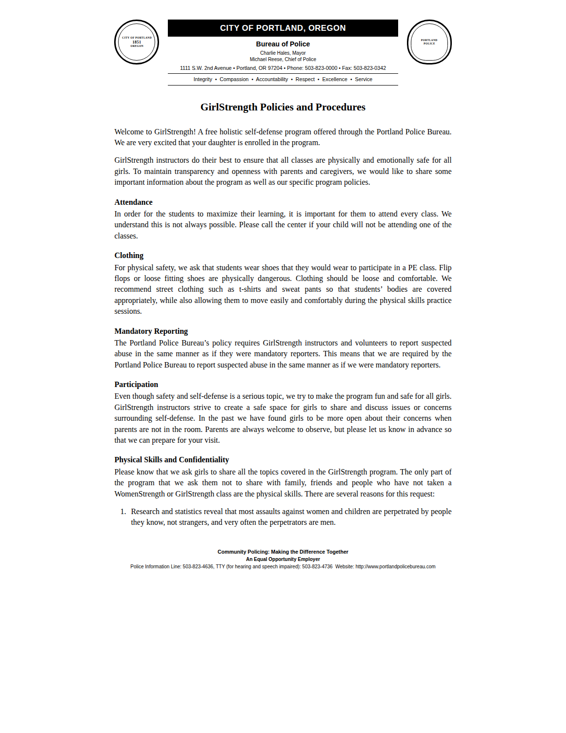CITY OF PORTLAND
1851
OREGON
PORTLAND
POLICE
CITY OF PORTLAND, OREGON
Bureau of Police
Charlie Hales, Mayor
Michael Reese, Chief of Police
1111 S.W. 2nd Avenue • Portland, OR 97204 • Phone: 503-823-0000 • Fax: 503-823-0342
Integrity • Compassion • Accountability • Respect • Excellence • Service
GirlStrength Policies and Procedures
Welcome to GirlStrength! A free holistic self-defense program offered through the Portland Police Bureau. We are very excited that your daughter is enrolled in the program.
GirlStrength instructors do their best to ensure that all classes are physically and emotionally safe for all girls. To maintain transparency and openness with parents and caregivers, we would like to share some important information about the program as well as our specific program policies.
Attendance
In order for the students to maximize their learning, it is important for them to attend every class. We understand this is not always possible. Please call the center if your child will not be attending one of the classes.
Clothing
For physical safety, we ask that students wear shoes that they would wear to participate in a PE class. Flip flops or loose fitting shoes are physically dangerous. Clothing should be loose and comfortable. We recommend street clothing such as t-shirts and sweat pants so that students’ bodies are covered appropriately, while also allowing them to move easily and comfortably during the physical skills practice sessions.
Mandatory Reporting
The Portland Police Bureau’s policy requires GirlStrength instructors and volunteers to report suspected abuse in the same manner as if they were mandatory reporters. This means that we are required by the Portland Police Bureau to report suspected abuse in the same manner as if we were mandatory reporters.
Participation
Even though safety and self-defense is a serious topic, we try to make the program fun and safe for all girls. GirlStrength instructors strive to create a safe space for girls to share and discuss issues or concerns surrounding self-defense. In the past we have found girls to be more open about their concerns when parents are not in the room. Parents are always welcome to observe, but please let us know in advance so that we can prepare for your visit.
Physical Skills and Confidentiality
Please know that we ask girls to share all the topics covered in the GirlStrength program. The only part of the program that we ask them not to share with family, friends and people who have not taken a WomenStrength or GirlStrength class are the physical skills. There are several reasons for this request:
Research and statistics reveal that most assaults against women and children are perpetrated by people they know, not strangers, and very often the perpetrators are men.
Community Policing: Making the Difference Together
An Equal Opportunity Employer
Police Information Line: 503-823-4636, TTY (for hearing and speech impaired): 503-823-4736 Website: http://www.portlandpolicebureau.com